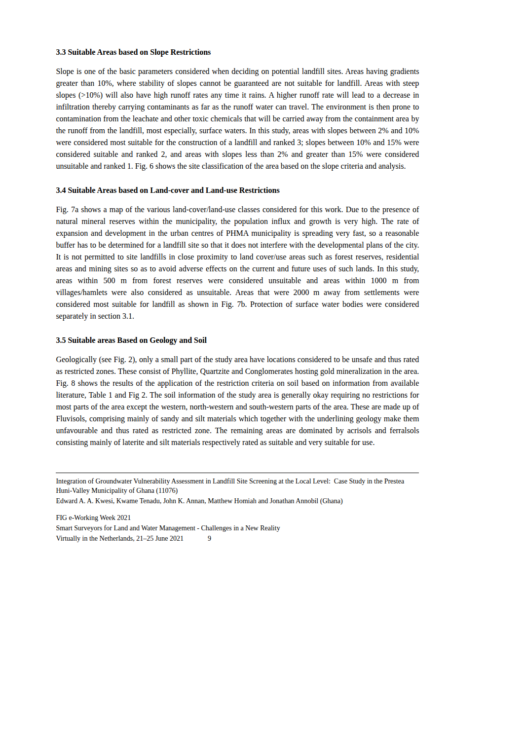3.3 Suitable Areas based on Slope Restrictions
Slope is one of the basic parameters considered when deciding on potential landfill sites. Areas having gradients greater than 10%, where stability of slopes cannot be guaranteed are not suitable for landfill. Areas with steep slopes (>10%) will also have high runoff rates any time it rains. A higher runoff rate will lead to a decrease in infiltration thereby carrying contaminants as far as the runoff water can travel. The environment is then prone to contamination from the leachate and other toxic chemicals that will be carried away from the containment area by the runoff from the landfill, most especially, surface waters. In this study, areas with slopes between 2% and 10% were considered most suitable for the construction of a landfill and ranked 3; slopes between 10% and 15% were considered suitable and ranked 2, and areas with slopes less than 2% and greater than 15% were considered unsuitable and ranked 1. Fig. 6 shows the site classification of the area based on the slope criteria and analysis.
3.4 Suitable Areas based on Land-cover and Land-use Restrictions
Fig. 7a shows a map of the various land-cover/land-use classes considered for this work. Due to the presence of natural mineral reserves within the municipality, the population influx and growth is very high. The rate of expansion and development in the urban centres of PHMA municipality is spreading very fast, so a reasonable buffer has to be determined for a landfill site so that it does not interfere with the developmental plans of the city. It is not permitted to site landfills in close proximity to land cover/use areas such as forest reserves, residential areas and mining sites so as to avoid adverse effects on the current and future uses of such lands. In this study, areas within 500 m from forest reserves were considered unsuitable and areas within 1000 m from villages/hamlets were also considered as unsuitable. Areas that were 2000 m away from settlements were considered most suitable for landfill as shown in Fig. 7b. Protection of surface water bodies were considered separately in section 3.1.
3.5 Suitable areas Based on Geology and Soil
Geologically (see Fig. 2), only a small part of the study area have locations considered to be unsafe and thus rated as restricted zones. These consist of Phyllite, Quartzite and Conglomerates hosting gold mineralization in the area. Fig. 8 shows the results of the application of the restriction criteria on soil based on information from available literature, Table 1 and Fig 2. The soil information of the study area is generally okay requiring no restrictions for most parts of the area except the western, north-western and south-western parts of the area. These are made up of Fluvisols, comprising mainly of sandy and silt materials which together with the underlining geology make them unfavourable and thus rated as restricted zone. The remaining areas are dominated by acrisols and ferralsols consisting mainly of laterite and silt materials respectively rated as suitable and very suitable for use.
Integration of Groundwater Vulnerability Assessment in Landfill Site Screening at the Local Level: Case Study in the Prestea Huni-Valley Municipality of Ghana (11076)
Edward A. A. Kwesi, Kwame Tenadu, John K. Annan, Matthew Homiah and Jonathan Annobil (Ghana)
FIG e-Working Week 2021
Smart Surveyors for Land and Water Management - Challenges in a New Reality
Virtually in the Netherlands, 21–25 June 20219